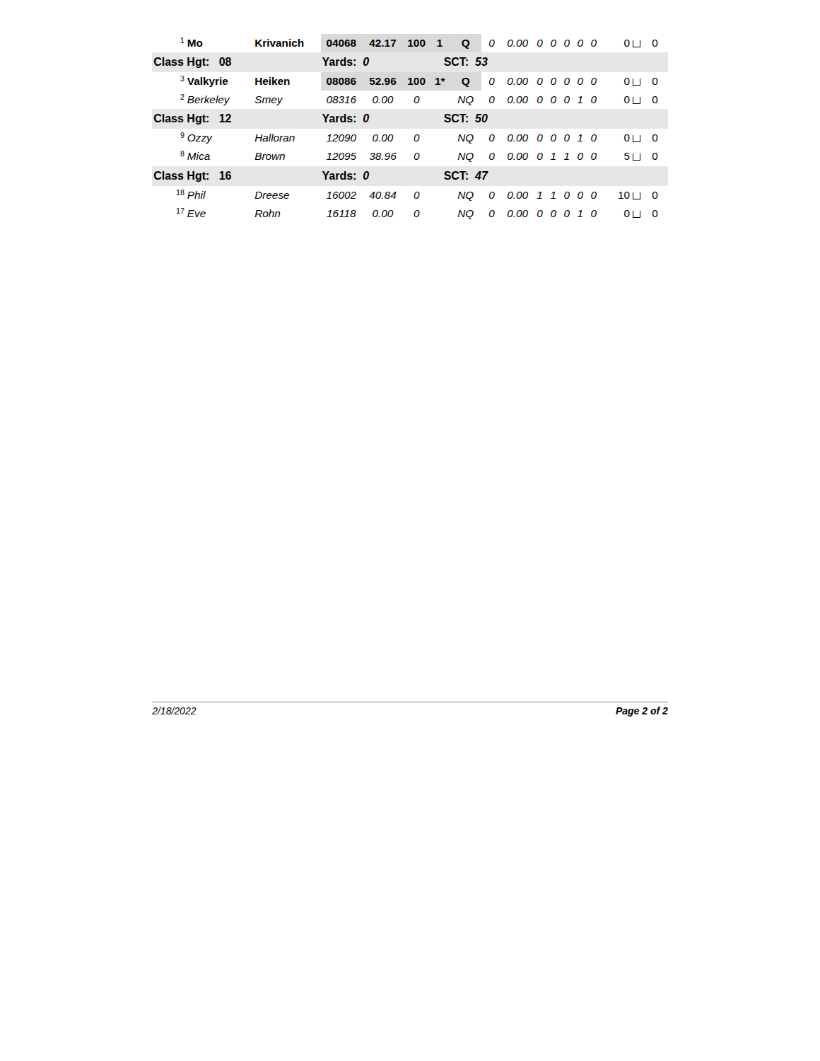| 1 | Mo | Krivanich | 04068 | 42.17 | 100 | 1 | Q | 0 | 0.00 | 0 | 0 | 0 | 0 | 0 | 0 | 0 |
| Class Hgt: 08 | Yards: 0 | SCT: 53 | |
| 3 | Valkyrie | Heiken | 08086 | 52.96 | 100 | 1* | Q | 0 | 0.00 | 0 | 0 | 0 | 0 | 0 | 0 | 0 |
| 2 | Berkeley | Smey | 08316 | 0.00 | 0 | | NQ | 0 | 0.00 | 0 | 0 | 0 | 1 | 0 | 0 | 0 |
| Class Hgt: 12 | Yards: 0 | SCT: 50 | |
| 9 | Ozzy | Halloran | 12090 | 0.00 | 0 | | NQ | 0 | 0.00 | 0 | 0 | 0 | 1 | 0 | 0 | 0 |
| 8 | Mica | Brown | 12095 | 38.96 | 0 | | NQ | 0 | 0.00 | 0 | 1 | 1 | 0 | 0 | 5 | 0 |
| Class Hgt: 16 | Yards: 0 | SCT: 47 | |
| 18 | Phil | Dreese | 16002 | 40.84 | 0 | | NQ | 0 | 0.00 | 1 | 1 | 0 | 0 | 0 | 10 | 0 |
| 17 | Eve | Rohn | 16118 | 0.00 | 0 | | NQ | 0 | 0.00 | 0 | 0 | 0 | 1 | 0 | 0 | 0 |
2/18/2022 Page 2 of 2